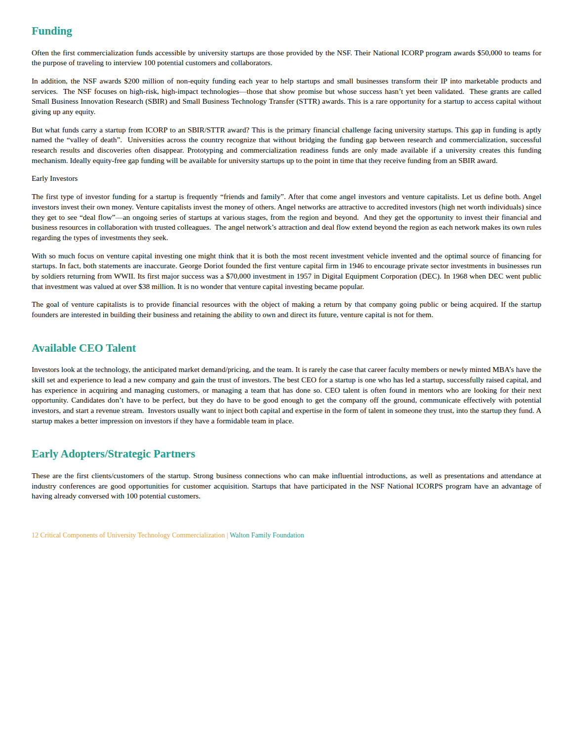Funding
Often the first commercialization funds accessible by university startups are those provided by the NSF. Their National ICORP program awards $50,000 to teams for the purpose of traveling to interview 100 potential customers and collaborators.
In addition, the NSF awards $200 million of non-equity funding each year to help startups and small businesses transform their IP into marketable products and services. The NSF focuses on high-risk, high-impact technologies—those that show promise but whose success hasn’t yet been validated. These grants are called Small Business Innovation Research (SBIR) and Small Business Technology Transfer (STTR) awards. This is a rare opportunity for a startup to access capital without giving up any equity.
But what funds carry a startup from ICORP to an SBIR/STTR award? This is the primary financial challenge facing university startups. This gap in funding is aptly named the “valley of death”. Universities across the country recognize that without bridging the funding gap between research and commercialization, successful research results and discoveries often disappear. Prototyping and commercialization readiness funds are only made available if a university creates this funding mechanism. Ideally equity-free gap funding will be available for university startups up to the point in time that they receive funding from an SBIR award.
Early Investors
The first type of investor funding for a startup is frequently “friends and family”. After that come angel investors and venture capitalists. Let us define both. Angel investors invest their own money. Venture capitalists invest the money of others. Angel networks are attractive to accredited investors (high net worth individuals) since they get to see “deal flow”—an ongoing series of startups at various stages, from the region and beyond. And they get the opportunity to invest their financial and business resources in collaboration with trusted colleagues. The angel network’s attraction and deal flow extend beyond the region as each network makes its own rules regarding the types of investments they seek.
With so much focus on venture capital investing one might think that it is both the most recent investment vehicle invented and the optimal source of financing for startups. In fact, both statements are inaccurate. George Doriot founded the first venture capital firm in 1946 to encourage private sector investments in businesses run by soldiers returning from WWII. Its first major success was a $70,000 investment in 1957 in Digital Equipment Corporation (DEC). In 1968 when DEC went public that investment was valued at over $38 million. It is no wonder that venture capital investing became popular.
The goal of venture capitalists is to provide financial resources with the object of making a return by that company going public or being acquired. If the startup founders are interested in building their business and retaining the ability to own and direct its future, venture capital is not for them.
Available CEO Talent
Investors look at the technology, the anticipated market demand/pricing, and the team. It is rarely the case that career faculty members or newly minted MBA’s have the skill set and experience to lead a new company and gain the trust of investors. The best CEO for a startup is one who has led a startup, successfully raised capital, and has experience in acquiring and managing customers, or managing a team that has done so. CEO talent is often found in mentors who are looking for their next opportunity. Candidates don’t have to be perfect, but they do have to be good enough to get the company off the ground, communicate effectively with potential investors, and start a revenue stream. Investors usually want to inject both capital and expertise in the form of talent in someone they trust, into the startup they fund. A startup makes a better impression on investors if they have a formidable team in place.
Early Adopters/Strategic Partners
These are the first clients/customers of the startup. Strong business connections who can make influential introductions, as well as presentations and attendance at industry conferences are good opportunities for customer acquisition. Startups that have participated in the NSF National ICORPS program have an advantage of having already conversed with 100 potential customers.
12 Critical Components of University Technology Commercialization | Walton Family Foundation